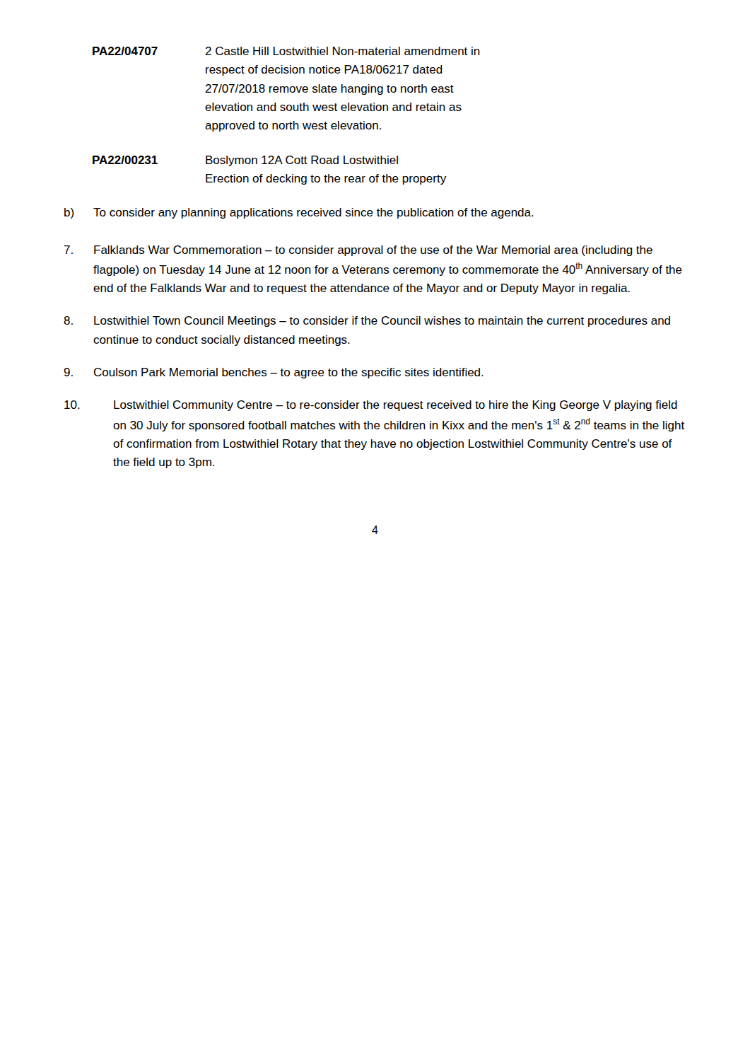PA22/04707
2 Castle Hill Lostwithiel Non-material amendment in respect of decision notice PA18/06217 dated 27/07/2018 remove slate hanging to north east elevation and south west elevation and retain as approved to north west elevation.
PA22/00231
Boslymon 12A Cott Road Lostwithiel
Erection of decking to the rear of the property
To consider any planning applications received since the publication of the agenda.
Falklands War Commemoration – to consider approval of the use of the War Memorial area (including the flagpole) on Tuesday 14 June at 12 noon for a Veterans ceremony to commemorate the 40th Anniversary of the end of the Falklands War and to request the attendance of the Mayor and or Deputy Mayor in regalia.
Lostwithiel Town Council Meetings – to consider if the Council wishes to maintain the current procedures and continue to conduct socially distanced meetings.
Coulson Park Memorial benches – to agree to the specific sites identified.
Lostwithiel Community Centre – to re-consider the request received to hire the King George V playing field on 30 July for sponsored football matches with the children in Kixx and the men's 1st & 2nd teams in the light of confirmation from Lostwithiel Rotary that they have no objection Lostwithiel Community Centre's use of the field up to 3pm.
4